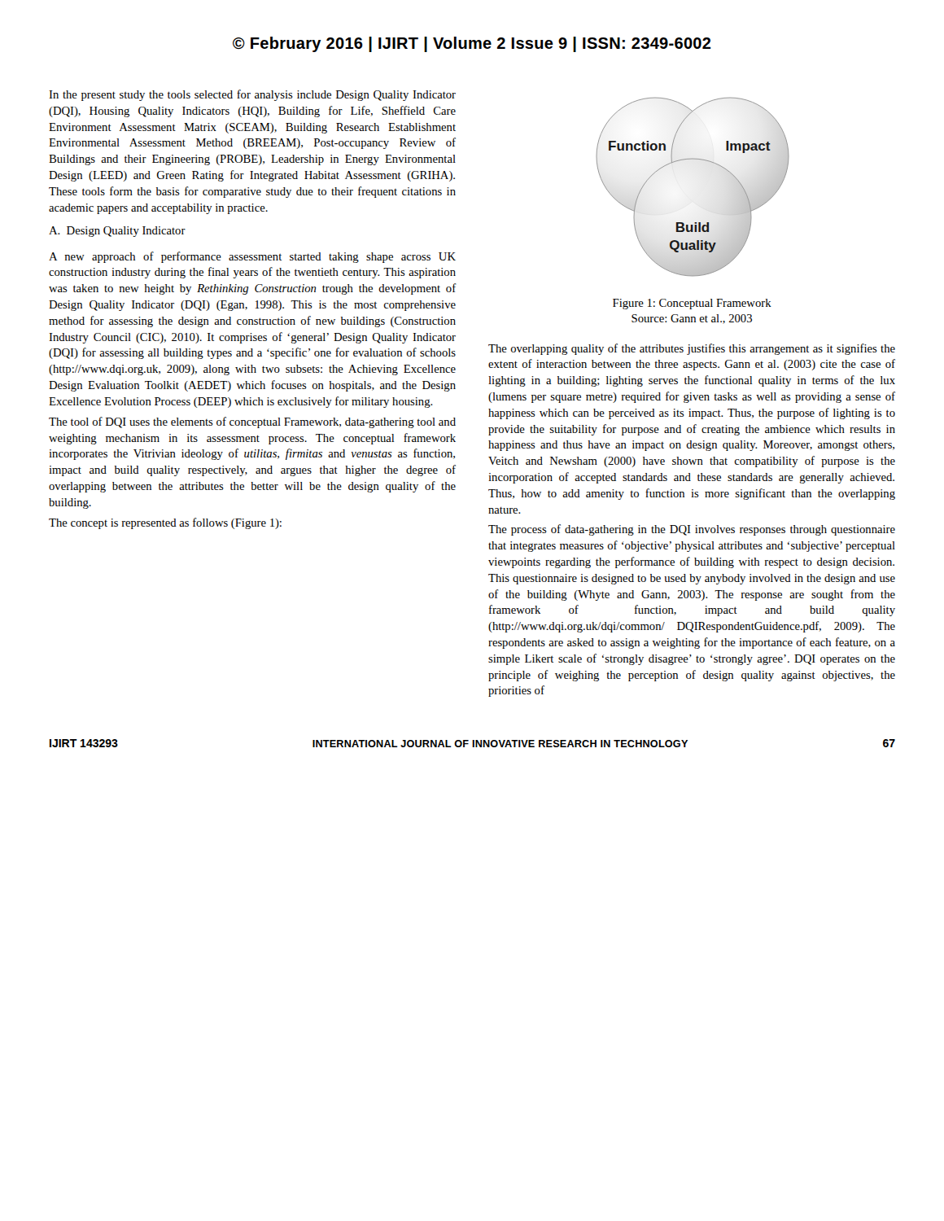© February 2016 | IJIRT | Volume 2 Issue 9 | ISSN: 2349-6002
In the present study the tools selected for analysis include Design Quality Indicator (DQI), Housing Quality Indicators (HQI), Building for Life, Sheffield Care Environment Assessment Matrix (SCEAM), Building Research Establishment Environmental Assessment Method (BREEAM), Post-occupancy Review of Buildings and their Engineering (PROBE), Leadership in Energy Environmental Design (LEED) and Green Rating for Integrated Habitat Assessment (GRIHA). These tools form the basis for comparative study due to their frequent citations in academic papers and acceptability in practice.
A. Design Quality Indicator
A new approach of performance assessment started taking shape across UK construction industry during the final years of the twentieth century. This aspiration was taken to new height by Rethinking Construction trough the development of Design Quality Indicator (DQI) (Egan, 1998). This is the most comprehensive method for assessing the design and construction of new buildings (Construction Industry Council (CIC), 2010). It comprises of ‘general’ Design Quality Indicator (DQI) for assessing all building types and a ‘specific’ one for evaluation of schools (http://www.dqi.org.uk, 2009), along with two subsets: the Achieving Excellence Design Evaluation Toolkit (AEDET) which focuses on hospitals, and the Design Excellence Evolution Process (DEEP) which is exclusively for military housing.
The tool of DQI uses the elements of conceptual Framework, data-gathering tool and weighting mechanism in its assessment process. The conceptual framework incorporates the Vitrivian ideology of utilitas, firmitas and venustas as function, impact and build quality respectively, and argues that higher the degree of overlapping between the attributes the better will be the design quality of the building.
The concept is represented as follows (Figure 1):
Function Impact Build Quality
Figure 1: Conceptual Framework
Source: Gann et al., 2003
The overlapping quality of the attributes justifies this arrangement as it signifies the extent of interaction between the three aspects. Gann et al. (2003) cite the case of lighting in a building; lighting serves the functional quality in terms of the lux (lumens per square metre) required for given tasks as well as providing a sense of happiness which can be perceived as its impact. Thus, the purpose of lighting is to provide the suitability for purpose and of creating the ambience which results in happiness and thus have an impact on design quality. Moreover, amongst others, Veitch and Newsham (2000) have shown that compatibility of purpose is the incorporation of accepted standards and these standards are generally achieved. Thus, how to add amenity to function is more significant than the overlapping nature.
The process of data-gathering in the DQI involves responses through questionnaire that integrates measures of ‘objective’ physical attributes and ‘subjective’ perceptual viewpoints regarding the performance of building with respect to design decision. This questionnaire is designed to be used by anybody involved in the design and use of the building (Whyte and Gann, 2003). The response are sought from the framework of function, impact and build quality (http://www.dqi.org.uk/dqi/common/ DQIRespondentGuidence.pdf, 2009). The respondents are asked to assign a weighting for the importance of each feature, on a simple Likert scale of ‘strongly disagree’ to ‘strongly agree’. DQI operates on the principle of weighing the perception of design quality against objectives, the priorities of
IJIRT 143293 INTERNATIONAL JOURNAL OF INNOVATIVE RESEARCH IN TECHNOLOGY 67